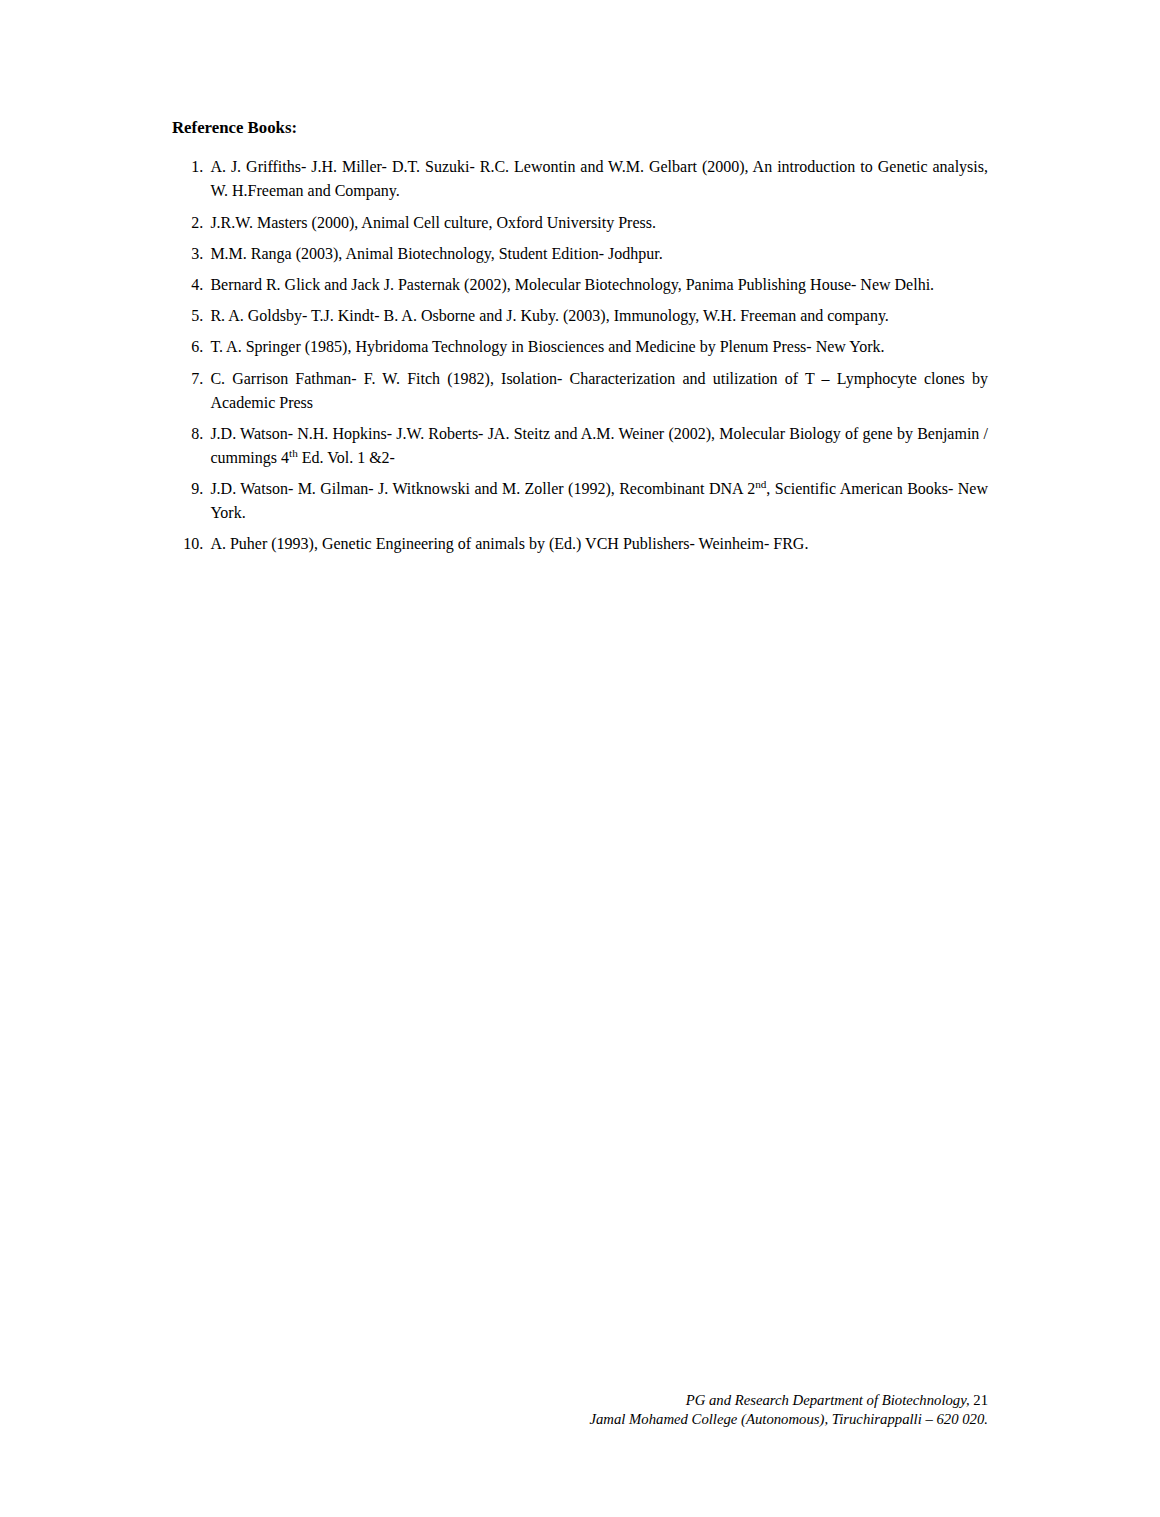Reference Books:
A. J. Griffiths- J.H. Miller- D.T. Suzuki- R.C. Lewontin and W.M. Gelbart (2000), An introduction to Genetic analysis, W. H.Freeman and Company.
J.R.W. Masters (2000), Animal Cell culture, Oxford University Press.
M.M. Ranga (2003), Animal Biotechnology, Student Edition- Jodhpur.
Bernard R. Glick and Jack J. Pasternak (2002), Molecular Biotechnology, Panima Publishing House- New Delhi.
R. A. Goldsby- T.J. Kindt- B. A. Osborne and J. Kuby. (2003), Immunology, W.H. Freeman and company.
T. A. Springer (1985), Hybridoma Technology in Biosciences and Medicine by Plenum Press- New York.
C. Garrison Fathman- F. W. Fitch (1982), Isolation- Characterization and utilization of T – Lymphocyte clones by Academic Press
J.D. Watson- N.H. Hopkins- J.W. Roberts- JA. Steitz and A.M. Weiner (2002), Molecular Biology of gene by Benjamin / cummings 4th Ed. Vol. 1 &2-
J.D. Watson- M. Gilman- J. Witknowski and M. Zoller (1992), Recombinant DNA 2nd, Scientific American Books- New York.
A. Puher (1993), Genetic Engineering of animals by (Ed.) VCH Publishers- Weinheim- FRG.
PG and Research Department of Biotechnology, 21
Jamal Mohamed College (Autonomous), Tiruchirappalli – 620 020.